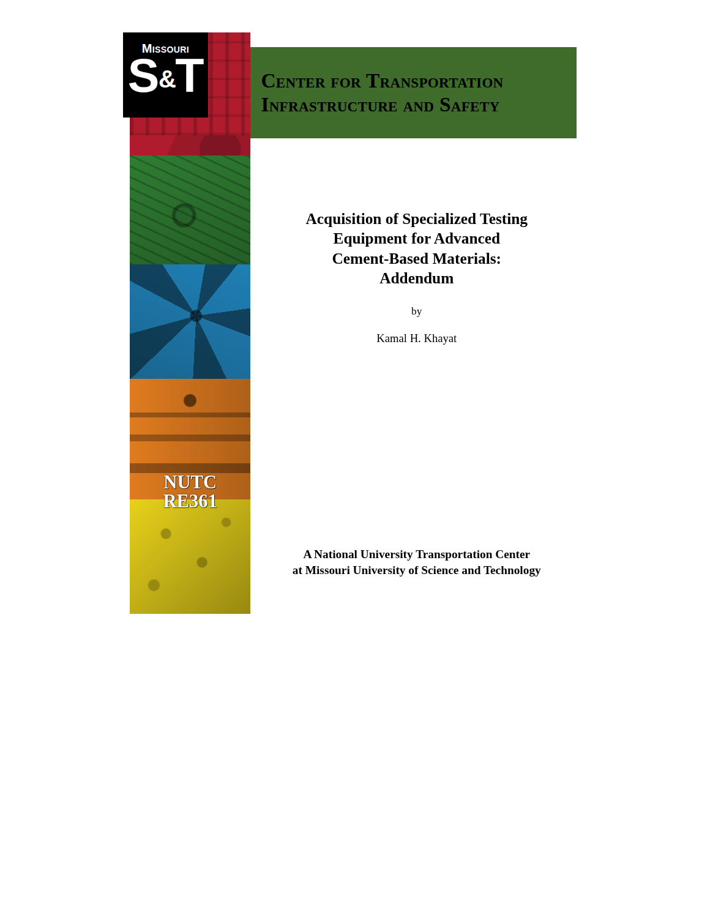Missouri
S&T
NUTC
RE361
Center for Transportation
Infrastructure and Safety
Acquisition of Specialized Testing
Equipment for Advanced
Cement-Based Materials:
Addendum
by
Kamal H. Khayat
A National University Transportation Center
at Missouri University of Science and Technology